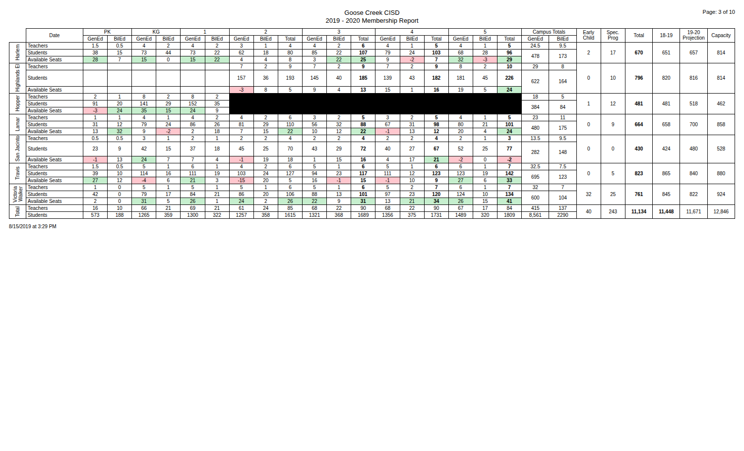Page: 3 of 10
Goose Creek CISD
2019 - 2020 Membership Report
| | Date | PK | KG | 1 | 2 | 3 | 4 | 5 | Campus Totals | Early Child | Spec. Prog | Total | 18-19 | 19-20 Projection | Capacity |
| --- | --- | --- | --- | --- | --- | --- | --- | --- | --- | --- | --- | --- | --- | --- | --- |
| GenEd | BilEd | GenEd | BilEd | GenEd | BilEd | GenEd | BilEd | Total | GenEd | BilEd | Total | GenEd | BilEd | Total | GenEd | BilEd | Total | GenEd | BilEd |
| Harlem | Teachers | 1.5 | 0.5 | 4 | 2 | 4 | 2 | 3 | 1 | 4 | 4 | 2 | 6 | 4 | 1 | 5 | 4 | 1 | 5 | 24.5 | 9.5 | 2 | 17 | 670 | 651 | 657 | 814 |
| Students | 38 | 15 | 73 | 44 | 73 | 22 | 62 | 18 | 80 | 85 | 22 | 107 | 79 | 24 | 103 | 68 | 28 | 96 | 478 | 173 |
| Available Seats | 28 | 7 | 15 | 0 | 15 | 22 | 4 | 4 | 8 | 3 | 22 | 25 | 9 | -2 | 7 | 32 | -3 | 29 |
| Highlands El | Teachers | | | | | | | 7 | 2 | 9 | 7 | 2 | 9 | 7 | 2 | 9 | 8 | 2 | 10 | 29 | 8 | 0 | 10 | 796 | 820 | 816 | 814 |
| Students | | | | | | | 157 | 36 | 193 | 145 | 40 | 185 | 139 | 43 | 182 | 181 | 45 | 226 | 622 | 164 |
| Available Seats | | | | | | | -3 | 8 | 5 | 9 | 4 | 13 | 15 | 1 | 16 | 19 | 5 | 24 |
| Hopper | Teachers | 2 | 1 | 8 | 2 | 8 | 2 | | 18 | 5 | 1 | 12 | 481 | 481 | 518 | 462 |
| Students | 91 | 20 | 141 | 29 | 152 | 35 | 384 | 84 |
| Available Seats | -3 | 24 | 35 | 15 | 24 | 9 | |
| Lamar | Teachers | 1 | 1 | 4 | 1 | 4 | 2 | 4 | 2 | 6 | 3 | 2 | 5 | 3 | 2 | 5 | 4 | 1 | 5 | 23 | 11 | 0 | 9 | 664 | 658 | 700 | 858 |
| Students | 31 | 12 | 79 | 24 | 86 | 26 | 81 | 29 | 110 | 56 | 32 | 88 | 67 | 31 | 98 | 80 | 21 | 101 | 480 | 175 |
| Available Seats | 13 | 32 | 9 | -2 | 2 | 18 | 7 | 15 | 22 | 10 | 12 | 22 | -1 | 13 | 12 | 20 | 4 | 24 |
| San Jacinto | Teachers | 0.5 | 0.5 | 3 | 1 | 2 | 1 | 2 | 2 | 4 | 2 | 2 | 4 | 2 | 2 | 4 | 2 | 1 | 3 | 13.5 | 9.5 | 0 | 0 | 430 | 424 | 480 | 528 |
| Students | 23 | 9 | 42 | 15 | 37 | 18 | 45 | 25 | 70 | 43 | 29 | 72 | 40 | 27 | 67 | 52 | 25 | 77 | 282 | 148 |
| Available Seats | -1 | 13 | 24 | 7 | 7 | 4 | -1 | 19 | 18 | 1 | 15 | 16 | 4 | 17 | 21 | -2 | 0 | -2 |
| Travis | Teachers | 1.5 | 0.5 | 5 | 1 | 6 | 1 | 4 | 2 | 6 | 5 | 1 | 6 | 5 | 1 | 6 | 6 | 1 | 7 | 32.5 | 7.5 | 0 | 5 | 823 | 865 | 840 | 880 |
| Students | 39 | 10 | 114 | 16 | 111 | 19 | 103 | 24 | 127 | 94 | 23 | 117 | 111 | 12 | 123 | 123 | 19 | 142 | 695 | 123 |
| Available Seats | 27 | 12 | -4 | 6 | 21 | 3 | -15 | 20 | 5 | 16 | -1 | 15 | -1 | 10 | 9 | 27 | 6 | 33 |
| Victoria Walker | Teachers | 1 | 0 | 5 | 1 | 5 | 1 | 5 | 1 | 6 | 5 | 1 | 6 | 5 | 2 | 7 | 6 | 1 | 7 | 32 | 7 | 32 | 25 | 761 | 845 | 822 | 924 |
| Students | 42 | 0 | 79 | 17 | 84 | 21 | 86 | 20 | 106 | 88 | 13 | 101 | 97 | 23 | 120 | 124 | 10 | 134 | 600 | 104 |
| Available Seats | 2 | 0 | 31 | 5 | 26 | 1 | 24 | 2 | 26 | 22 | 9 | 31 | 13 | 21 | 34 | 26 | 15 | 41 |
| Total | Teachers | 16 | 10 | 66 | 21 | 69 | 21 | 61 | 24 | 85 | 68 | 22 | 90 | 68 | 22 | 90 | 67 | 17 | 84 | 415 | 137 | 40 | 243 | 11,134 | 11,448 | 11,671 | 12,846 |
| Students | 573 | 188 | 1265 | 359 | 1300 | 322 | 1257 | 358 | 1615 | 1321 | 368 | 1689 | 1356 | 375 | 1731 | 1489 | 320 | 1809 | 8,561 | 2290 |
8/15/2019 at 3:29 PM